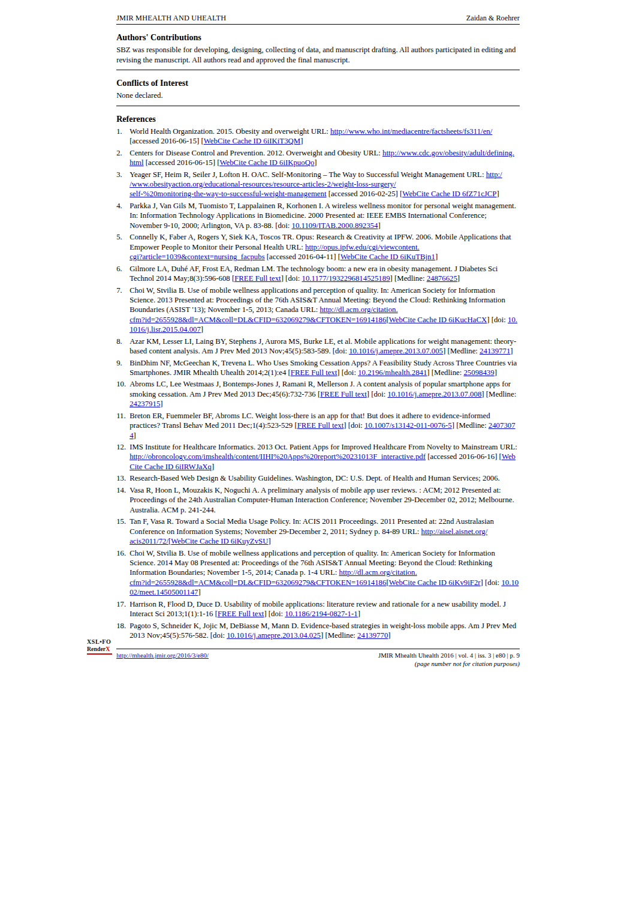JMIR MHEALTH AND UHEALTH
Zaidan & Roehrer
Authors' Contributions
SBZ was responsible for developing, designing, collecting of data, and manuscript drafting. All authors participated in editing and revising the manuscript. All authors read and approved the final manuscript.
Conflicts of Interest
None declared.
References
World Health Organization. 2015. Obesity and overweight URL: http://www.who.int/mediacentre/factsheets/fs311/en/ [accessed 2016-06-15] [WebCite Cache ID 6iIKiT3QM]
Centers for Disease Control and Prevention. 2012. Overweight and Obesity URL: http://www.cdc.gov/obesity/adult/defining.
html [accessed 2016-06-15] [WebCite Cache ID 6iIKpuoQo]
Yeager SF, Heim R, Seiler J, Lofton H. OAC. Self-Monitoring – The Way to Successful Weight Management URL: http:/
/www.obesityaction.org/educational-resources/resource-articles-2/weight-loss-surgery/
self-%20monitoring-the-way-to-successful-weight-management [accessed 2016-02-25] [WebCite Cache ID 6fZ71cJCP]
Parkka J, Van Gils M, Tuomisto T, Lappalainen R, Korhonen I. A wireless wellness monitor for personal weight management. In: Information Technology Applications in Biomedicine. 2000 Presented at: IEEE EMBS International Conference; November 9-10, 2000; Arlington, VA p. 83-88. [doi: 10.1109/ITAB.2000.892354]
Connelly K, Faber A, Rogers Y, Siek KA, Toscos TR. Opus: Research & Creativity at IPFW. 2006. Mobile Applications that Empower People to Monitor their Personal Health URL: http://opus.ipfw.edu/cgi/viewcontent.
cgi?article=1039&context=nursing_facpubs [accessed 2016-04-11] [WebCite Cache ID 6iKuTBjn1]
Gilmore LA, Duhé AF, Frost EA, Redman LM. The technology boom: a new era in obesity management. J Diabetes Sci Technol 2014 May;8(3):596-608 [FREE Full text] [doi: 10.1177/1932296814525189] [Medline: 24876625]
Choi W, Stvilia B. Use of mobile wellness applications and perception of quality. In: American Society for Information Science. 2013 Presented at: Proceedings of the 76th ASIS&T Annual Meeting: Beyond the Cloud: Rethinking Information Boundaries (ASIST '13); November 1-5, 2013; Canada URL: http://dl.acm.org/citation.
cfm?id=2655928&dl=ACM&coll=DL&CFID=632069279&CFTOKEN=16914186[WebCite Cache ID 6iKucHaCX] [doi: 10.1016/j.lisr.2015.04.007]
Azar KM, Lesser LI, Laing BY, Stephens J, Aurora MS, Burke LE, et al. Mobile applications for weight management: theory-based content analysis. Am J Prev Med 2013 Nov;45(5):583-589. [doi: 10.1016/j.amepre.2013.07.005] [Medline: 24139771]
BinDhim NF, McGeechan K, Trevena L. Who Uses Smoking Cessation Apps? A Feasibility Study Across Three Countries via Smartphones. JMIR Mhealth Uhealth 2014;2(1):e4 [FREE Full text] [doi: 10.2196/mhealth.2841] [Medline: 25098439]
Abroms LC, Lee Westmaas J, Bontemps-Jones J, Ramani R, Mellerson J. A content analysis of popular smartphone apps for smoking cessation. Am J Prev Med 2013 Dec;45(6):732-736 [FREE Full text] [doi: 10.1016/j.amepre.2013.07.008] [Medline: 24237915]
Breton ER, Fuemmeler BF, Abroms LC. Weight loss-there is an app for that! But does it adhere to evidence-informed practices? Transl Behav Med 2011 Dec;1(4):523-529 [FREE Full text] [doi: 10.1007/s13142-011-0076-5] [Medline: 24073074]
IMS Institute for Healthcare Informatics. 2013 Oct. Patient Apps for Improved Healthcare From Novelty to Mainstream URL: http://obroncology.com/imshealth/content/IIHI%20Apps%20report%20231013F_interactive.pdf [accessed 2016-06-16] [WebCite Cache ID 6iIRWJaXq]
Research-Based Web Design & Usability Guidelines. Washington, DC: U.S. Dept. of Health and Human Services; 2006.
Vasa R, Hoon L, Mouzakis K, Noguchi A. A preliminary analysis of mobile app user reviews. : ACM; 2012 Presented at: Proceedings of the 24th Australian Computer-Human Interaction Conference; November 29-December 02, 2012; Melbourne. Australia. ACM p. 241-244.
Tan F, Vasa R. Toward a Social Media Usage Policy. In: ACIS 2011 Proceedings. 2011 Presented at: 22nd Australasian Conference on Information Systems; November 29-December 2, 2011; Sydney p. 84-89 URL: http://aisel.aisnet.org/
acis2011/72/[WebCite Cache ID 6iKuyZvSU]
Choi W, Stvilia B. Use of mobile wellness applications and perception of quality. In: American Society for Information Science. 2014 May 08 Presented at: Proceedings of the 76th ASIS&T Annual Meeting: Beyond the Cloud: Rethinking Information Boundaries; November 1-5, 2014; Canada p. 1-4 URL: http://dl.acm.org/citation.
cfm?id=2655928&dl=ACM&coll=DL&CFID=632069279&CFTOKEN=16914186[WebCite Cache ID 6iKv9iF2r] [doi: 10.1002/meet.14505001147]
Harrison R, Flood D, Duce D. Usability of mobile applications: literature review and rationale for a new usability model. J Interact Sci 2013;1(1):1-16 [FREE Full text] [doi: 10.1186/2194-0827-1-1]
Pagoto S, Schneider K, Jojic M, DeBiasse M, Mann D. Evidence-based strategies in weight-loss mobile apps. Am J Prev Med 2013 Nov;45(5):576-582. [doi: 10.1016/j.amepre.2013.04.025] [Medline: 24139770]
http://mhealth.jmir.org/2016/3/e80/
JMIR Mhealth Uhealth 2016 | vol. 4 | iss. 3 | e80 | p. 9
(page number not for citation purposes)
XSL•FO
Render X